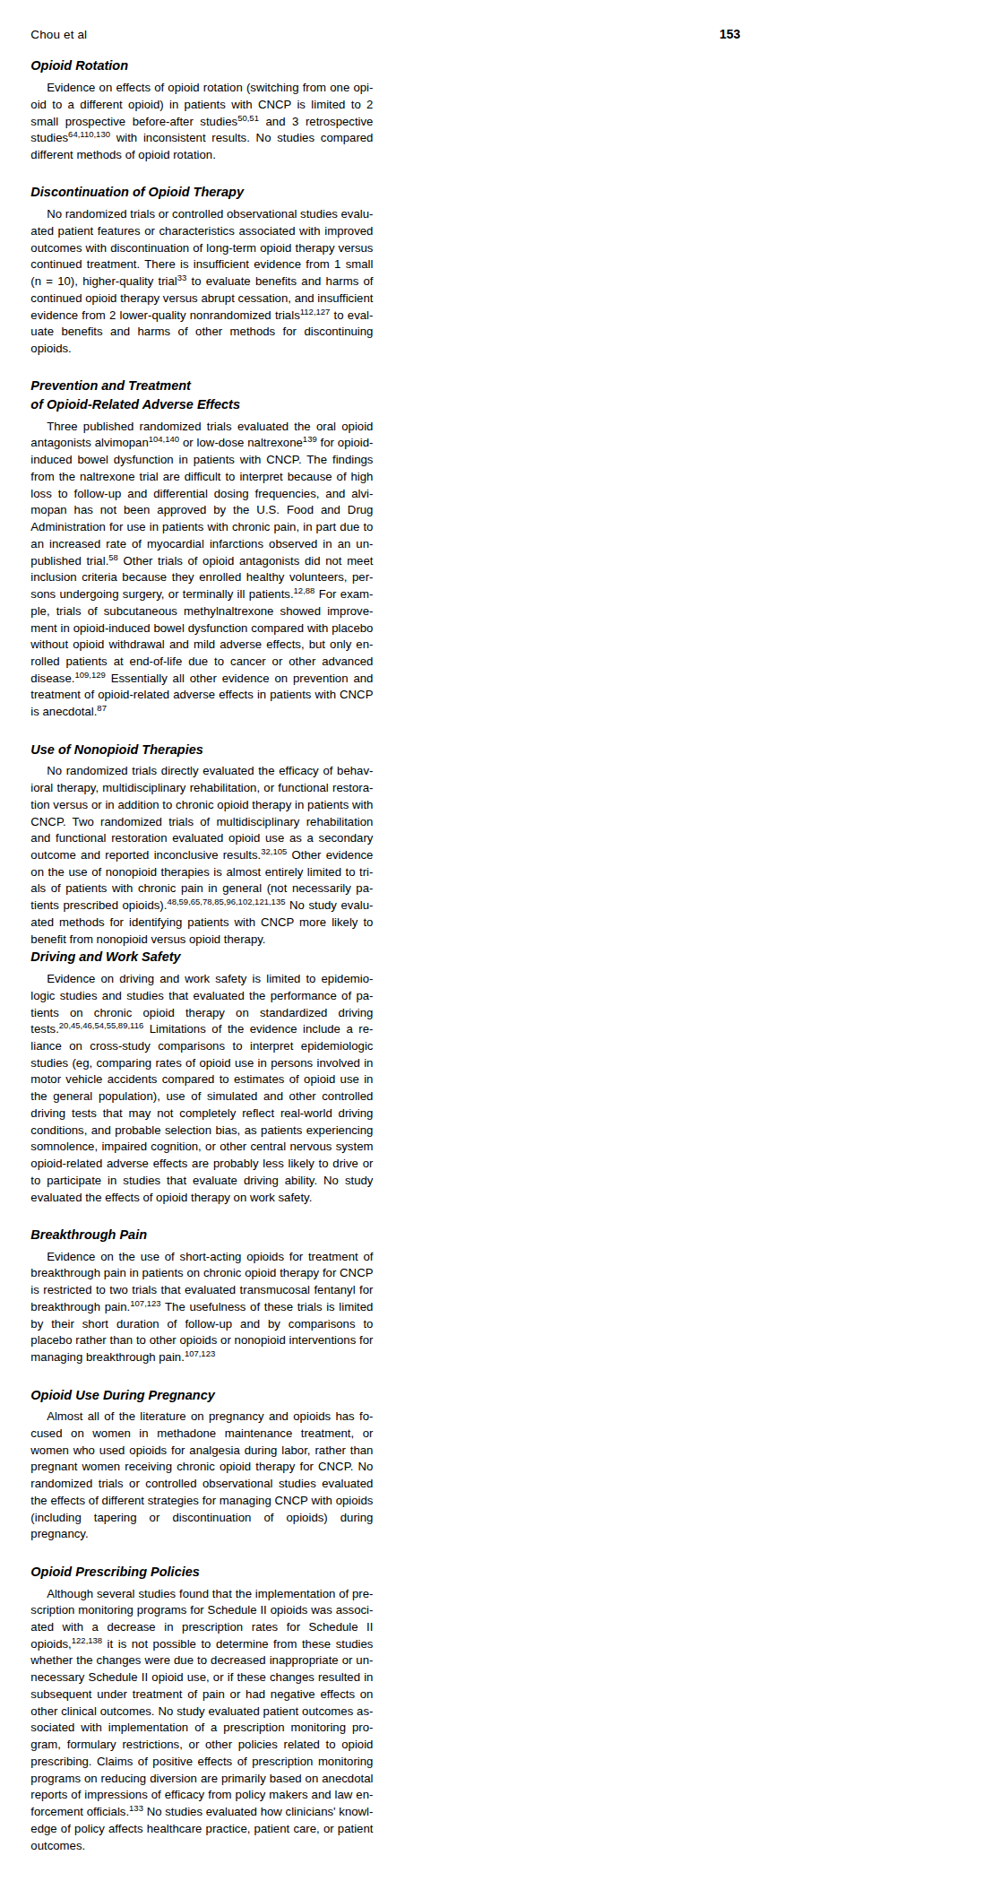Chou et al
153
Opioid Rotation
Evidence on effects of opioid rotation (switching from one opioid to a different opioid) in patients with CNCP is limited to 2 small prospective before-after studies50,51 and 3 retrospective studies64,110,130 with inconsistent results. No studies compared different methods of opioid rotation.
Discontinuation of Opioid Therapy
No randomized trials or controlled observational studies evaluated patient features or characteristics associated with improved outcomes with discontinuation of long-term opioid therapy versus continued treatment. There is insufficient evidence from 1 small (n = 10), higher-quality trial33 to evaluate benefits and harms of continued opioid therapy versus abrupt cessation, and insufficient evidence from 2 lower-quality nonrandomized trials112,127 to evaluate benefits and harms of other methods for discontinuing opioids.
Prevention and Treatment
of Opioid-Related Adverse Effects
Three published randomized trials evaluated the oral opioid antagonists alvimopan104,140 or low-dose naltrexone139 for opioid-induced bowel dysfunction in patients with CNCP. The findings from the naltrexone trial are difficult to interpret because of high loss to follow-up and differential dosing frequencies, and alvimopan has not been approved by the U.S. Food and Drug Administration for use in patients with chronic pain, in part due to an increased rate of myocardial infarctions observed in an unpublished trial.58 Other trials of opioid antagonists did not meet inclusion criteria because they enrolled healthy volunteers, persons undergoing surgery, or terminally ill patients.12,88 For example, trials of subcutaneous methylnaltrexone showed improvement in opioid-induced bowel dysfunction compared with placebo without opioid withdrawal and mild adverse effects, but only enrolled patients at end-of-life due to cancer or other advanced disease.109,129 Essentially all other evidence on prevention and treatment of opioid-related adverse effects in patients with CNCP is anecdotal.87
Use of Nonopioid Therapies
No randomized trials directly evaluated the efficacy of behavioral therapy, multidisciplinary rehabilitation, or functional restoration versus or in addition to chronic opioid therapy in patients with CNCP. Two randomized trials of multidisciplinary rehabilitation and functional restoration evaluated opioid use as a secondary outcome and reported inconclusive results.32,105 Other evidence on the use of nonopioid therapies is almost entirely limited to trials of patients with chronic pain in general (not necessarily patients prescribed opioids).48,59,65,78,85,96,102,121,135 No study evaluated methods for identifying patients with CNCP more likely to benefit from nonopioid versus opioid therapy.
Driving and Work Safety
Evidence on driving and work safety is limited to epidemiologic studies and studies that evaluated the performance of patients on chronic opioid therapy on standardized driving tests.20,45,46,54,55,89,116 Limitations of the evidence include a reliance on cross-study comparisons to interpret epidemiologic studies (eg, comparing rates of opioid use in persons involved in motor vehicle accidents compared to estimates of opioid use in the general population), use of simulated and other controlled driving tests that may not completely reflect real-world driving conditions, and probable selection bias, as patients experiencing somnolence, impaired cognition, or other central nervous system opioid-related adverse effects are probably less likely to drive or to participate in studies that evaluate driving ability. No study evaluated the effects of opioid therapy on work safety.
Breakthrough Pain
Evidence on the use of short-acting opioids for treatment of breakthrough pain in patients on chronic opioid therapy for CNCP is restricted to two trials that evaluated transmucosal fentanyl for breakthrough pain.107,123 The usefulness of these trials is limited by their short duration of follow-up and by comparisons to placebo rather than to other opioids or nonopioid interventions for managing breakthrough pain.107,123
Opioid Use During Pregnancy
Almost all of the literature on pregnancy and opioids has focused on women in methadone maintenance treatment, or women who used opioids for analgesia during labor, rather than pregnant women receiving chronic opioid therapy for CNCP. No randomized trials or controlled observational studies evaluated the effects of different strategies for managing CNCP with opioids (including tapering or discontinuation of opioids) during pregnancy.
Opioid Prescribing Policies
Although several studies found that the implementation of prescription monitoring programs for Schedule II opioids was associated with a decrease in prescription rates for Schedule II opioids,122,138 it is not possible to determine from these studies whether the changes were due to decreased inappropriate or unnecessary Schedule II opioid use, or if these changes resulted in subsequent under treatment of pain or had negative effects on other clinical outcomes. No study evaluated patient outcomes associated with implementation of a prescription monitoring program, formulary restrictions, or other policies related to opioid prescribing. Claims of positive effects of prescription monitoring programs on reducing diversion are primarily based on anecdotal reports of impressions of efficacy from policy makers and law enforcement officials.133 No studies evaluated how clinicians' knowledge of policy affects healthcare practice, patient care, or patient outcomes.